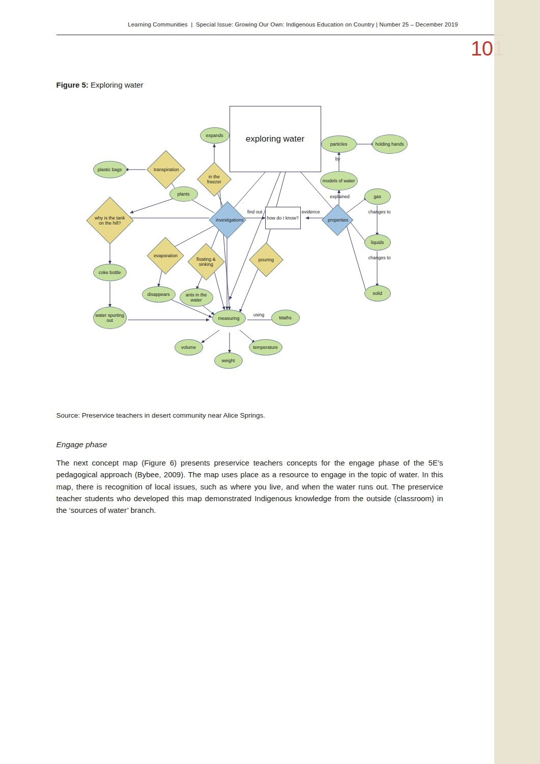Learning Communities | Special Issue: Growing Our Own: Indigenous Education on Country | Number 25 – December 2019
101
Figure 5: Exploring water
exploring water
particles
by
models of water
explained
holding hands
properties
gas
changes to
liquids
changes to
solid
evidence
how do I know?
find out
investigations
expands
in the freezer
plants
transpiration
plastic bags
why is the tank on the hill?
coke bottle
water spurting out
evaporation
disappears
floating & sinking
ants in the water
pouring
measuring
using
Maths
temperature
weight
volume
Source: Preservice teachers in desert community near Alice Springs.
Engage phase
The next concept map (Figure 6) presents preservice teachers concepts for the engage phase of the 5E’s pedagogical approach (Bybee, 2009). The map uses place as a resource to engage in the topic of water. In this map, there is recognition of local issues, such as where you live, and when the water runs out. The preservice teacher students who developed this map demonstrated Indigenous knowledge from the outside (classroom) in the ‘sources of water’ branch.